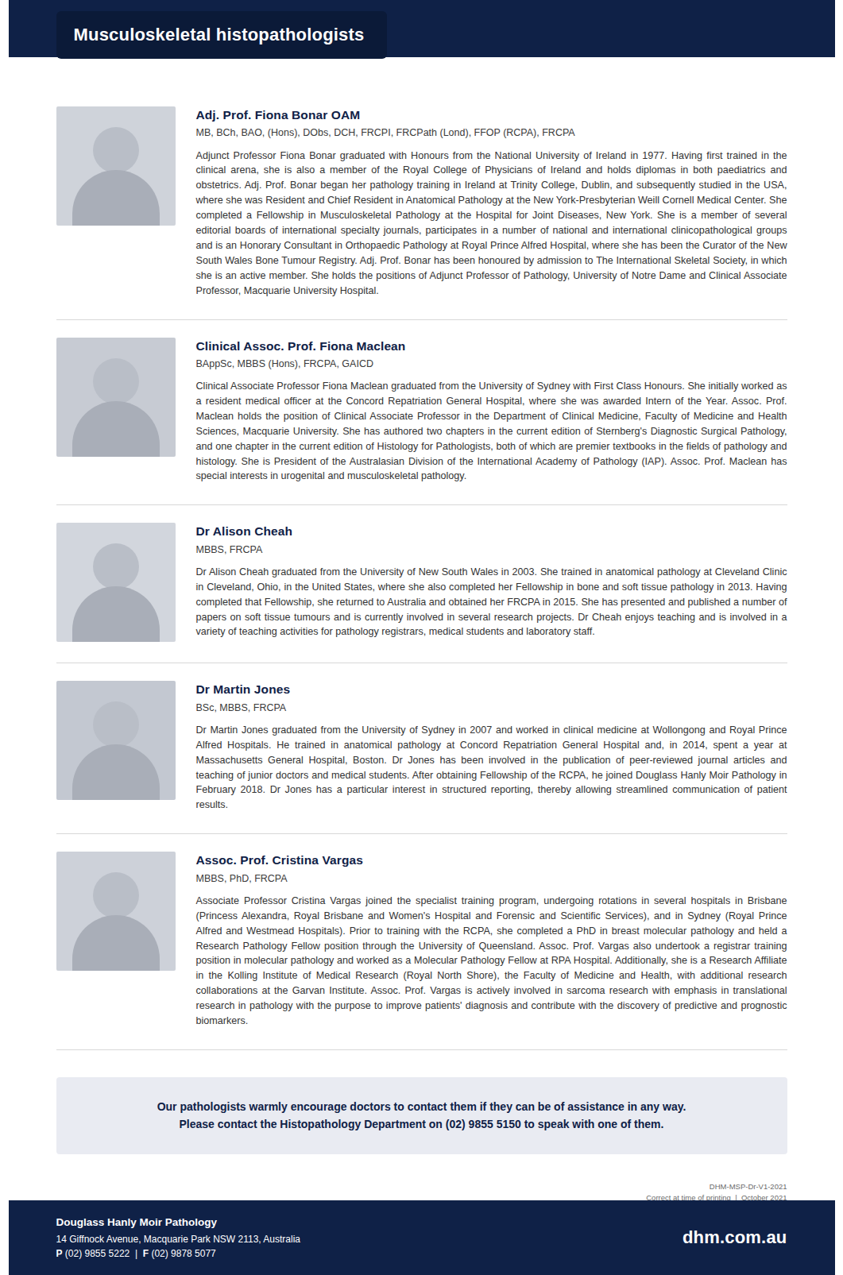Musculoskeletal histopathologists
Adj. Prof. Fiona Bonar OAM
MB, BCh, BAO, (Hons), DObs, DCH, FRCPI, FRCPath (Lond), FFOP (RCPA), FRCPA
Adjunct Professor Fiona Bonar graduated with Honours from the National University of Ireland in 1977. Having first trained in the clinical arena, she is also a member of the Royal College of Physicians of Ireland and holds diplomas in both paediatrics and obstetrics. Adj. Prof. Bonar began her pathology training in Ireland at Trinity College, Dublin, and subsequently studied in the USA, where she was Resident and Chief Resident in Anatomical Pathology at the New York-Presbyterian Weill Cornell Medical Center. She completed a Fellowship in Musculoskeletal Pathology at the Hospital for Joint Diseases, New York. She is a member of several editorial boards of international specialty journals, participates in a number of national and international clinicopathological groups and is an Honorary Consultant in Orthopaedic Pathology at Royal Prince Alfred Hospital, where she has been the Curator of the New South Wales Bone Tumour Registry. Adj. Prof. Bonar has been honoured by admission to The International Skeletal Society, in which she is an active member. She holds the positions of Adjunct Professor of Pathology, University of Notre Dame and Clinical Associate Professor, Macquarie University Hospital.
Clinical Assoc. Prof. Fiona Maclean
BAppSc, MBBS (Hons), FRCPA, GAICD
Clinical Associate Professor Fiona Maclean graduated from the University of Sydney with First Class Honours. She initially worked as a resident medical officer at the Concord Repatriation General Hospital, where she was awarded Intern of the Year. Assoc. Prof. Maclean holds the position of Clinical Associate Professor in the Department of Clinical Medicine, Faculty of Medicine and Health Sciences, Macquarie University. She has authored two chapters in the current edition of Sternberg's Diagnostic Surgical Pathology, and one chapter in the current edition of Histology for Pathologists, both of which are premier textbooks in the fields of pathology and histology. She is President of the Australasian Division of the International Academy of Pathology (IAP). Assoc. Prof. Maclean has special interests in urogenital and musculoskeletal pathology.
Dr Alison Cheah
MBBS, FRCPA
Dr Alison Cheah graduated from the University of New South Wales in 2003. She trained in anatomical pathology at Cleveland Clinic in Cleveland, Ohio, in the United States, where she also completed her Fellowship in bone and soft tissue pathology in 2013. Having completed that Fellowship, she returned to Australia and obtained her FRCPA in 2015. She has presented and published a number of papers on soft tissue tumours and is currently involved in several research projects. Dr Cheah enjoys teaching and is involved in a variety of teaching activities for pathology registrars, medical students and laboratory staff.
Dr Martin Jones
BSc, MBBS, FRCPA
Dr Martin Jones graduated from the University of Sydney in 2007 and worked in clinical medicine at Wollongong and Royal Prince Alfred Hospitals. He trained in anatomical pathology at Concord Repatriation General Hospital and, in 2014, spent a year at Massachusetts General Hospital, Boston. Dr Jones has been involved in the publication of peer-reviewed journal articles and teaching of junior doctors and medical students. After obtaining Fellowship of the RCPA, he joined Douglass Hanly Moir Pathology in February 2018. Dr Jones has a particular interest in structured reporting, thereby allowing streamlined communication of patient results.
Assoc. Prof. Cristina Vargas
MBBS, PhD, FRCPA
Associate Professor Cristina Vargas joined the specialist training program, undergoing rotations in several hospitals in Brisbane (Princess Alexandra, Royal Brisbane and Women's Hospital and Forensic and Scientific Services), and in Sydney (Royal Prince Alfred and Westmead Hospitals). Prior to training with the RCPA, she completed a PhD in breast molecular pathology and held a Research Pathology Fellow position through the University of Queensland. Assoc. Prof. Vargas also undertook a registrar training position in molecular pathology and worked as a Molecular Pathology Fellow at RPA Hospital. Additionally, she is a Research Affiliate in the Kolling Institute of Medical Research (Royal North Shore), the Faculty of Medicine and Health, with additional research collaborations at the Garvan Institute. Assoc. Prof. Vargas is actively involved in sarcoma research with emphasis in translational research in pathology with the purpose to improve patients' diagnosis and contribute with the discovery of predictive and prognostic biomarkers.
Our pathologists warmly encourage doctors to contact them if they can be of assistance in any way.
Please contact the Histopathology Department on (02) 9855 5150 to speak with one of them.
DHM-MSP-Dr-V1-2021
Correct at time of printing | October 2021
Douglass Hanly Moir Pathology 14 Giffnock Avenue, Macquarie Park NSW 2113, Australia
P (02) 9855 5222 | F (02) 9878 5077
dhm.com.au